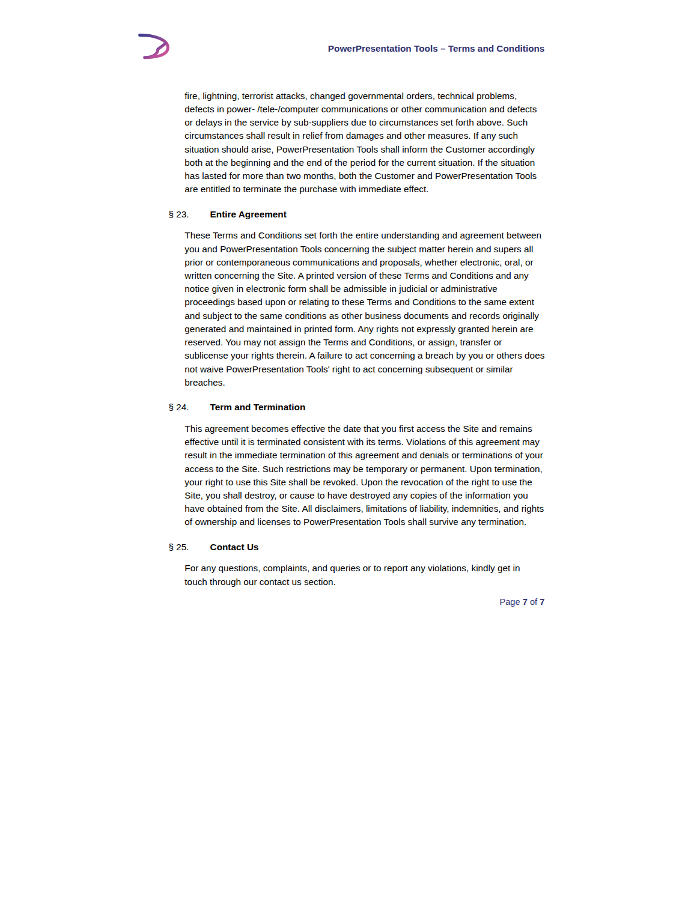PowerPresentation Tools – Terms and Conditions
fire, lightning, terrorist attacks, changed governmental orders, technical problems, defects in power- /tele-/computer communications or other communication and defects or delays in the service by sub-suppliers due to circumstances set forth above. Such circumstances shall result in relief from damages and other measures. If any such situation should arise, PowerPresentation Tools shall inform the Customer accordingly both at the beginning and the end of the period for the current situation. If the situation has lasted for more than two months, both the Customer and PowerPresentation Tools are entitled to terminate the purchase with immediate effect.
§ 23. Entire Agreement
These Terms and Conditions set forth the entire understanding and agreement between you and PowerPresentation Tools concerning the subject matter herein and supers all prior or contemporaneous communications and proposals, whether electronic, oral, or written concerning the Site. A printed version of these Terms and Conditions and any notice given in electronic form shall be admissible in judicial or administrative proceedings based upon or relating to these Terms and Conditions to the same extent and subject to the same conditions as other business documents and records originally generated and maintained in printed form. Any rights not expressly granted herein are reserved. You may not assign the Terms and Conditions, or assign, transfer or sublicense your rights therein. A failure to act concerning a breach by you or others does not waive PowerPresentation Tools' right to act concerning subsequent or similar breaches.
§ 24. Term and Termination
This agreement becomes effective the date that you first access the Site and remains effective until it is terminated consistent with its terms. Violations of this agreement may result in the immediate termination of this agreement and denials or terminations of your access to the Site. Such restrictions may be temporary or permanent. Upon termination, your right to use this Site shall be revoked. Upon the revocation of the right to use the Site, you shall destroy, or cause to have destroyed any copies of the information you have obtained from the Site. All disclaimers, limitations of liability, indemnities, and rights of ownership and licenses to PowerPresentation Tools shall survive any termination.
§ 25. Contact Us
For any questions, complaints, and queries or to report any violations, kindly get in touch through our contact us section.
Page 7 of 7